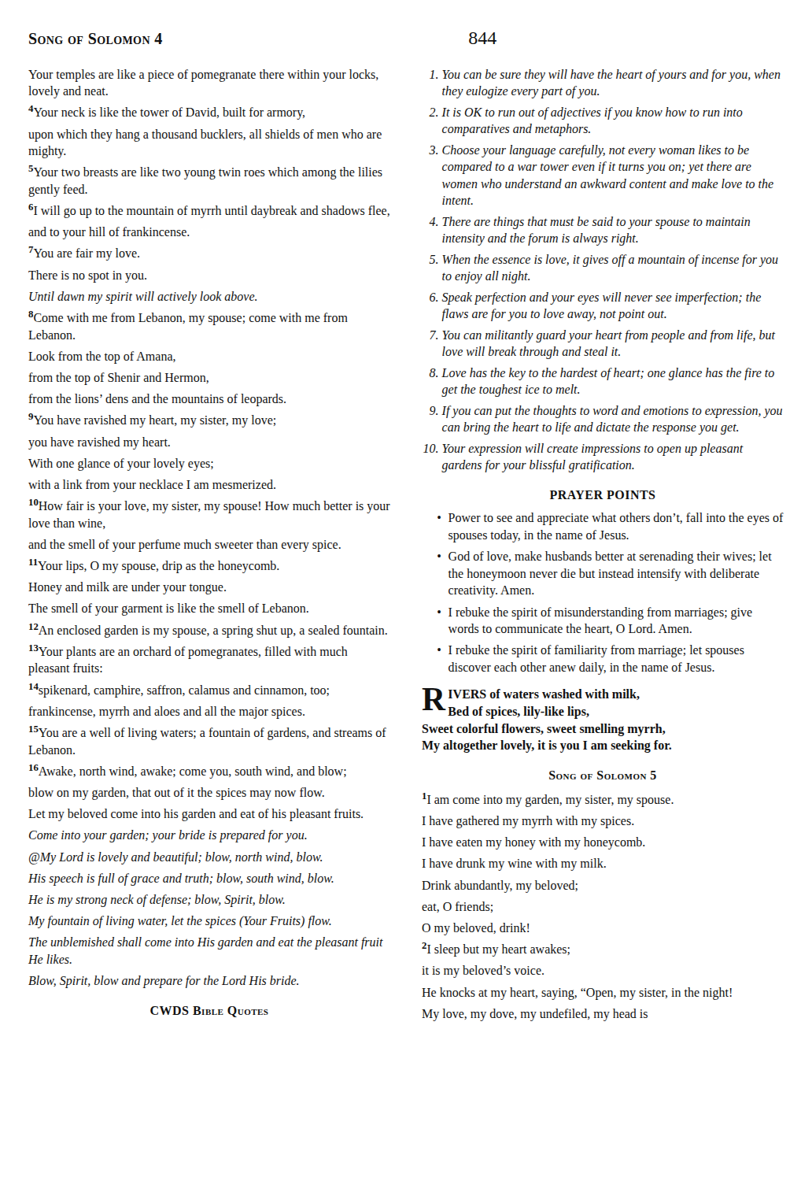Song of Solomon 4 844
Your temples are like a piece of pomegranate there within your locks, lovely and neat.
4 Your neck is like the tower of David, built for armory,
upon which they hang a thousand bucklers, all shields of men who are mighty.
5 Your two breasts are like two young twin roes which among the lilies gently feed.
6 I will go up to the mountain of myrrh until daybreak and shadows flee,
and to your hill of frankincense.
7 You are fair my love.
There is no spot in you.
Until dawn my spirit will actively look above.
8 Come with me from Lebanon, my spouse; come with me from Lebanon.
Look from the top of Amana,
from the top of Shenir and Hermon,
from the lions’ dens and the mountains of leopards.
9 You have ravished my heart, my sister, my love;
you have ravished my heart.
With one glance of your lovely eyes;
with a link from your necklace I am mesmerized.
10 How fair is your love, my sister, my spouse! How much better is your love than wine,
and the smell of your perfume much sweeter than every spice.
11 Your lips, O my spouse, drip as the honeycomb.
Honey and milk are under your tongue.
The smell of your garment is like the smell of Lebanon.
12 An enclosed garden is my spouse, a spring shut up, a sealed fountain.
13 Your plants are an orchard of pomegranates, filled with much pleasant fruits:
14spikenard, camphire, saffron, calamus and cinnamon, too;
frankincense, myrrh and aloes and all the major spices.
15 You are a well of living waters; a fountain of gardens, and streams of Lebanon.
16 Awake, north wind, awake; come you, south wind, and blow;
blow on my garden, that out of it the spices may now flow.
Let my beloved come into his garden and eat of his pleasant fruits.
Come into your garden; your bride is prepared for you.
@My Lord is lovely and beautiful; blow, north wind, blow.
His speech is full of grace and truth; blow, south wind, blow.
He is my strong neck of defense; blow, Spirit, blow.
My fountain of living water, let the spices (Your Fruits) flow.
The unblemished shall come into His garden and eat the pleasant fruit He likes.
Blow, Spirit, blow and prepare for the Lord His bride.
CWDS Bible Quotes
You can be sure they will have the heart of yours and for you, when they eulogize every part of you.
It is OK to run out of adjectives if you know how to run into comparatives and metaphors.
Choose your language carefully, not every woman likes to be compared to a war tower even if it turns you on; yet there are women who understand an awkward content and make love to the intent.
There are things that must be said to your spouse to maintain intensity and the forum is always right.
When the essence is love, it gives off a mountain of incense for you to enjoy all night.
Speak perfection and your eyes will never see imperfection; the flaws are for you to love away, not point out.
You can militantly guard your heart from people and from life, but love will break through and steal it.
Love has the key to the hardest of heart; one glance has the fire to get the toughest ice to melt.
If you can put the thoughts to word and emotions to expression, you can bring the heart to life and dictate the response you get.
Your expression will create impressions to open up pleasant gardens for your blissful gratification.
PRAYER POINTS
Power to see and appreciate what others don’t, fall into the eyes of spouses today, in the name of Jesus.
God of love, make husbands better at serenading their wives; let the honeymoon never die but instead intensify with deliberate creativity. Amen.
I rebuke the spirit of misunderstanding from marriages; give words to communicate the heart, O Lord. Amen.
I rebuke the spirit of familiarity from marriage; let spouses discover each other anew daily, in the name of Jesus.
RIVERS of waters washed with milk,
Bed of spices, lily-like lips,
Sweet colorful flowers, sweet smelling myrrh,
My altogether lovely, it is you I am seeking for.
Song of Solomon 5
1 I am come into my garden, my sister, my spouse.
I have gathered my myrrh with my spices.
I have eaten my honey with my honeycomb.
I have drunk my wine with my milk.
Drink abundantly, my beloved;
eat, O friends;
O my beloved, drink!
2 I sleep but my heart awakes;
it is my beloved’s voice.
He knocks at my heart, saying, “Open, my sister, in the night!
My love, my dove, my undefiled, my head is